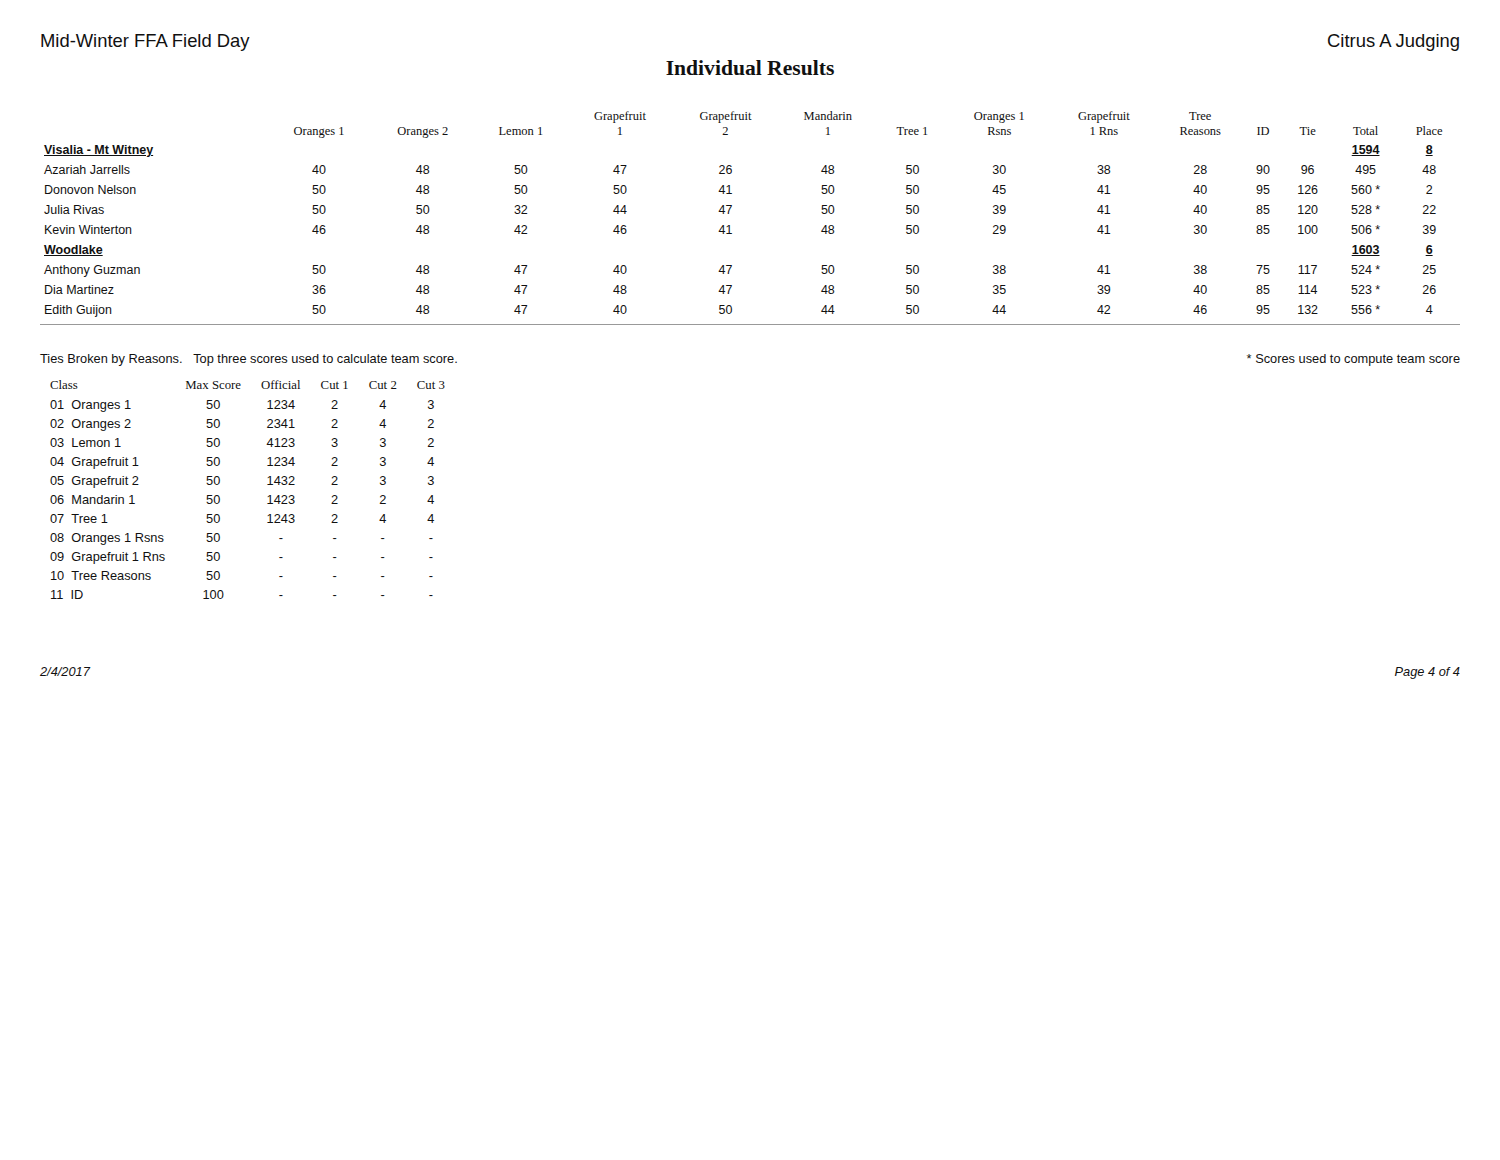Mid-Winter FFA Field Day
Citrus A Judging
Individual Results
| | Oranges 1 | Oranges 2 | Lemon 1 | Grapefruit 1 | Grapefruit 2 | Mandarin 1 | Tree 1 | Oranges 1 Rsns | Grapefruit 1 Rns | Tree Reasons | ID | Tie | Total | Place |
| --- | --- | --- | --- | --- | --- | --- | --- | --- | --- | --- | --- | --- | --- | --- |
| Visalia - Mt Witney | | 1594 | 8 |
| Azariah Jarrells | 40 | 48 | 50 | 47 | 26 | 48 | 50 | 30 | 38 | 28 | 90 | 96 | 495 | 48 |
| Donovon Nelson | 50 | 48 | 50 | 50 | 41 | 50 | 50 | 45 | 41 | 40 | 95 | 126 | 560 * | 2 |
| Julia Rivas | 50 | 50 | 32 | 44 | 47 | 50 | 50 | 39 | 41 | 40 | 85 | 120 | 528 * | 22 |
| Kevin Winterton | 46 | 48 | 42 | 46 | 41 | 48 | 50 | 29 | 41 | 30 | 85 | 100 | 506 * | 39 |
| Woodlake | | 1603 | 6 |
| Anthony Guzman | 50 | 48 | 47 | 40 | 47 | 50 | 50 | 38 | 41 | 38 | 75 | 117 | 524 * | 25 |
| Dia Martinez | 36 | 48 | 47 | 48 | 47 | 48 | 50 | 35 | 39 | 40 | 85 | 114 | 523 * | 26 |
| Edith Guijon | 50 | 48 | 47 | 40 | 50 | 44 | 50 | 44 | 42 | 46 | 95 | 132 | 556 * | 4 |
Ties Broken by Reasons. Top three scores used to calculate team score.
* Scores used to compute team score
| Class | Max Score | Official | Cut 1 | Cut 2 | Cut 3 |
| --- | --- | --- | --- | --- | --- |
| 01 Oranges 1 | 50 | 1234 | 2 | 4 | 3 |
| 02 Oranges 2 | 50 | 2341 | 2 | 4 | 2 |
| 03 Lemon 1 | 50 | 4123 | 3 | 3 | 2 |
| 04 Grapefruit 1 | 50 | 1234 | 2 | 3 | 4 |
| 05 Grapefruit 2 | 50 | 1432 | 2 | 3 | 3 |
| 06 Mandarin 1 | 50 | 1423 | 2 | 2 | 4 |
| 07 Tree 1 | 50 | 1243 | 2 | 4 | 4 |
| 08 Oranges 1 Rsns | 50 | - | - | - | - |
| 09 Grapefruit 1 Rns | 50 | - | - | - | - |
| 10 Tree Reasons | 50 | - | - | - | - |
| 11 ID | 100 | - | - | - | - |
2/4/2017
Page 4 of 4